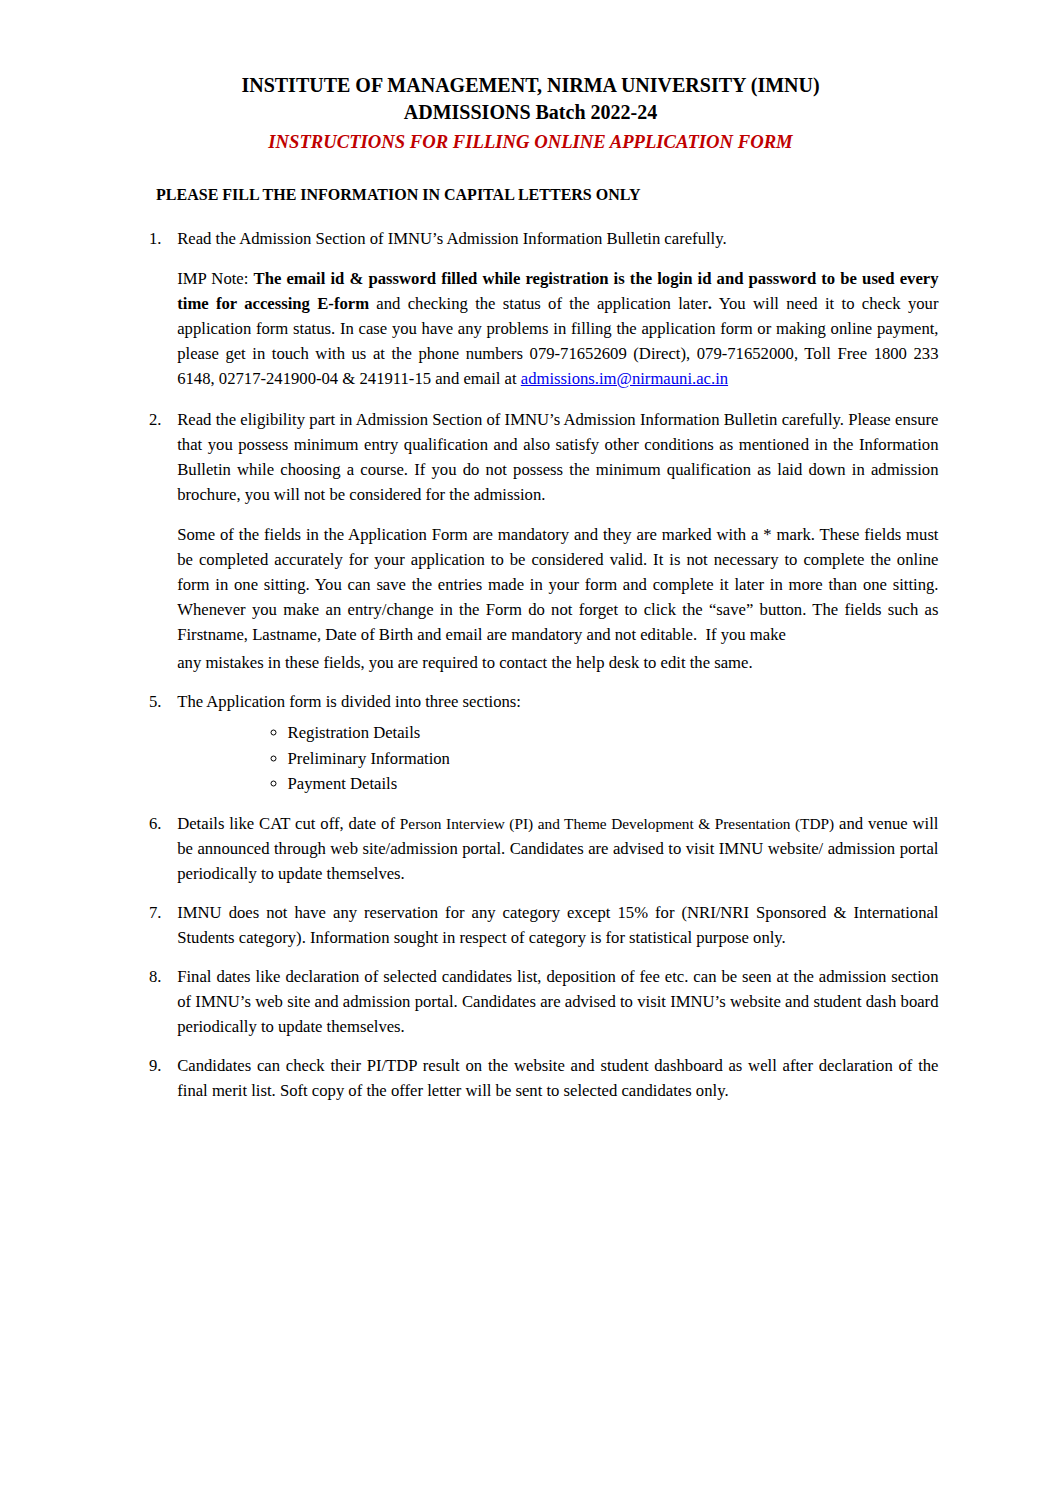INSTITUTE OF MANAGEMENT, NIRMA UNIVERSITY (IMNU)
ADMISSIONS Batch 2022-24
INSTRUCTIONS FOR FILLING ONLINE APPLICATION FORM
PLEASE FILL THE INFORMATION IN CAPITAL LETTERS ONLY
Read the Admission Section of IMNU’s Admission Information Bulletin carefully.
IMP Note: The email id & password filled while registration is the login id and password to be used every time for accessing E-form and checking the status of the application later. You will need it to check your application form status. In case you have any problems in filling the application form or making online payment, please get in touch with us at the phone numbers 079-71652609 (Direct), 079-71652000, Toll Free 1800 233 6148, 02717-241900-04 & 241911-15 and email at admissions.im@nirmauni.ac.in
Read the eligibility part in Admission Section of IMNU’s Admission Information Bulletin carefully. Please ensure that you possess minimum entry qualification and also satisfy other conditions as mentioned in the Information Bulletin while choosing a course. If you do not possess the minimum qualification as laid down in admission brochure, you will not be considered for the admission.
Some of the fields in the Application Form are mandatory and they are marked with a * mark. These fields must be completed accurately for your application to be considered valid. It is not necessary to complete the online form in one sitting. You can save the entries made in your form and complete it later in more than one sitting. Whenever you make an entry/change in the Form do not forget to click the “save” button. The fields such as Firstname, Lastname, Date of Birth and email are mandatory and not editable. If you make
any mistakes in these fields, you are required to contact the help desk to edit the same.
The Application form is divided into three sections:
Registration Details
Preliminary Information
Payment Details
Details like CAT cut off, date of Person Interview (PI) and Theme Development & Presentation (TDP) and venue will be announced through web site/admission portal. Candidates are advised to visit IMNU website/ admission portal periodically to update themselves.
IMNU does not have any reservation for any category except 15% for (NRI/NRI Sponsored & International Students category). Information sought in respect of category is for statistical purpose only.
Final dates like declaration of selected candidates list, deposition of fee etc. can be seen at the admission section of IMNU’s web site and admission portal. Candidates are advised to visit IMNU’s website and student dash board periodically to update themselves.
Candidates can check their PI/TDP result on the website and student dashboard as well after declaration of the final merit list. Soft copy of the offer letter will be sent to selected candidates only.